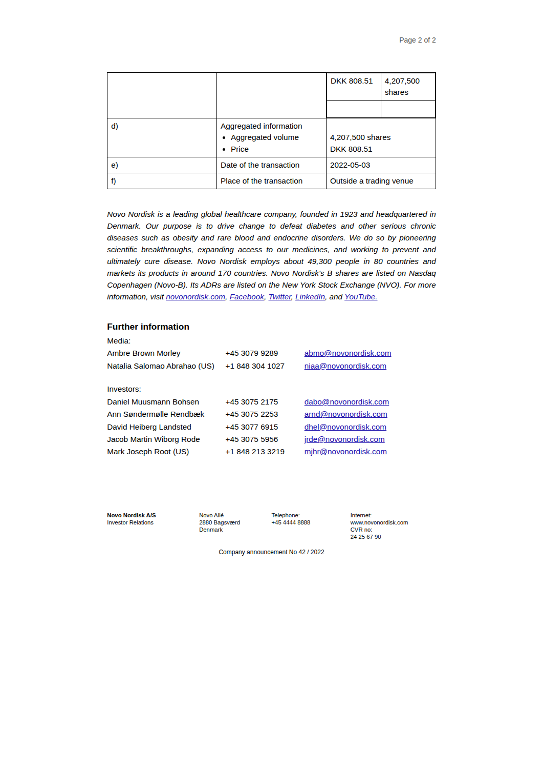Page 2 of 2
| | | / DKK 808.51 / 4,207,500 shares / |
| d) | Aggregated information Aggregated volume Price | 4,207,500 shares DKK 808.51 |
| e) | Date of the transaction | 2022-05-03 |
| f) | Place of the transaction | Outside a trading venue |
Novo Nordisk is a leading global healthcare company, founded in 1923 and headquartered in Denmark. Our purpose is to drive change to defeat diabetes and other serious chronic diseases such as obesity and rare blood and endocrine disorders. We do so by pioneering scientific breakthroughs, expanding access to our medicines, and working to prevent and ultimately cure disease. Novo Nordisk employs about 49,300 people in 80 countries and markets its products in around 170 countries. Novo Nordisk's B shares are listed on Nasdaq Copenhagen (Novo-B). Its ADRs are listed on the New York Stock Exchange (NVO). For more information, visit novonordisk.com, Facebook, Twitter, LinkedIn, and YouTube.
Further information
Media:
| Ambre Brown Morley | +45 3079 9289 | abmo@novonordisk.com |
| Natalia Salomao Abrahao (US) | +1 848 304 1027 | niaa@novonordisk.com |
Investors:
| Daniel Muusmann Bohsen | +45 3075 2175 | dabo@novonordisk.com |
| Ann Søndermølle Rendbæk | +45 3075 2253 | arnd@novonordisk.com |
| David Heiberg Landsted | +45 3077 6915 | dhel@novonordisk.com |
| Jacob Martin Wiborg Rode | +45 3075 5956 | jrde@novonordisk.com |
| Mark Joseph Root (US) | +1 848 213 3219 | mjhr@novonordisk.com |
| Novo Nordisk A/S Investor Relations | Novo Allé 2880 Bagsværd Denmark | Telephone: +45 4444 8888 | Internet: www.novonordisk.com CVR no: 24 25 67 90 |
Company announcement No 42 / 2022